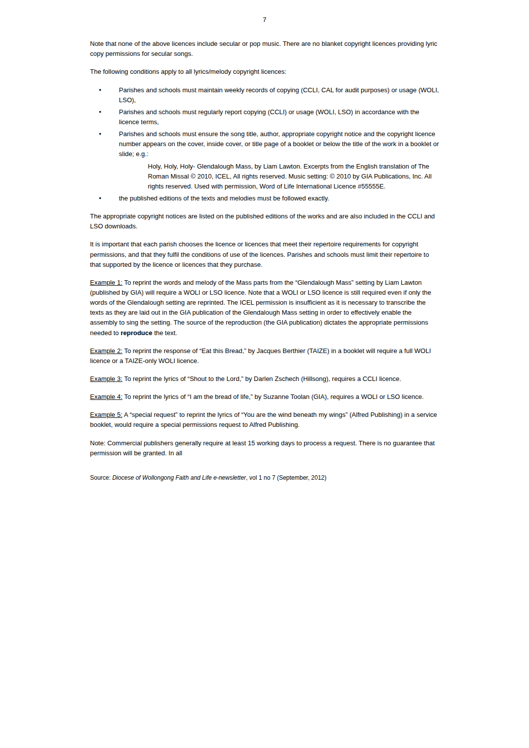7
Note that none of the above licences include secular or pop music. There are no blanket copyright licences providing lyric copy permissions for secular songs.
The following conditions apply to all lyrics/melody copyright licences:
Parishes and schools must maintain weekly records of copying (CCLI, CAL for audit purposes) or usage (WOLI, LSO),
Parishes and schools must regularly report copying (CCLI) or usage (WOLI, LSO) in accordance with the licence terms,
Parishes and schools must ensure the song title, author, appropriate copyright notice and the copyright licence number appears on the cover, inside cover, or title page of a booklet or below the title of the work in a booklet or slide; e.g.:
Holy, Holy, Holy- Glendalough Mass, by Liam Lawton. Excerpts from the English translation of The Roman Missal © 2010, ICEL, All rights reserved. Music setting: © 2010 by GIA Publications, Inc. All rights reserved. Used with permission, Word of Life International Licence #55555E.
the published editions of the texts and melodies must be followed exactly.
The appropriate copyright notices are listed on the published editions of the works and are also included in the CCLI and LSO downloads.
It is important that each parish chooses the licence or licences that meet their repertoire requirements for copyright permissions, and that they fulfil the conditions of use of the licences. Parishes and schools must limit their repertoire to that supported by the licence or licences that they purchase.
Example 1: To reprint the words and melody of the Mass parts from the “Glendalough Mass” setting by Liam Lawton (published by GIA) will require a WOLI or LSO licence. Note that a WOLI or LSO licence is still required even if only the words of the Glendalough setting are reprinted. The ICEL permission is insufficient as it is necessary to transcribe the texts as they are laid out in the GIA publication of the Glendalough Mass setting in order to effectively enable the assembly to sing the setting. The source of the reproduction (the GIA publication) dictates the appropriate permissions needed to reproduce the text.
Example 2: To reprint the response of “Eat this Bread,” by Jacques Berthier (TAIZE) in a booklet will require a full WOLI licence or a TAIZE-only WOLI licence.
Example 3: To reprint the lyrics of “Shout to the Lord,” by Darlen Zschech (Hillsong), requires a CCLI licence.
Example 4: To reprint the lyrics of “I am the bread of life,” by Suzanne Toolan (GIA), requires a WOLI or LSO licence.
Example 5: A “special request” to reprint the lyrics of “You are the wind beneath my wings” (Alfred Publishing) in a service booklet, would require a special permissions request to Alfred Publishing.
Note: Commercial publishers generally require at least 15 working days to process a request. There is no guarantee that permission will be granted. In all
Source: Diocese of Wollongong Faith and Life e-newsletter, vol 1 no 7 (September, 2012)